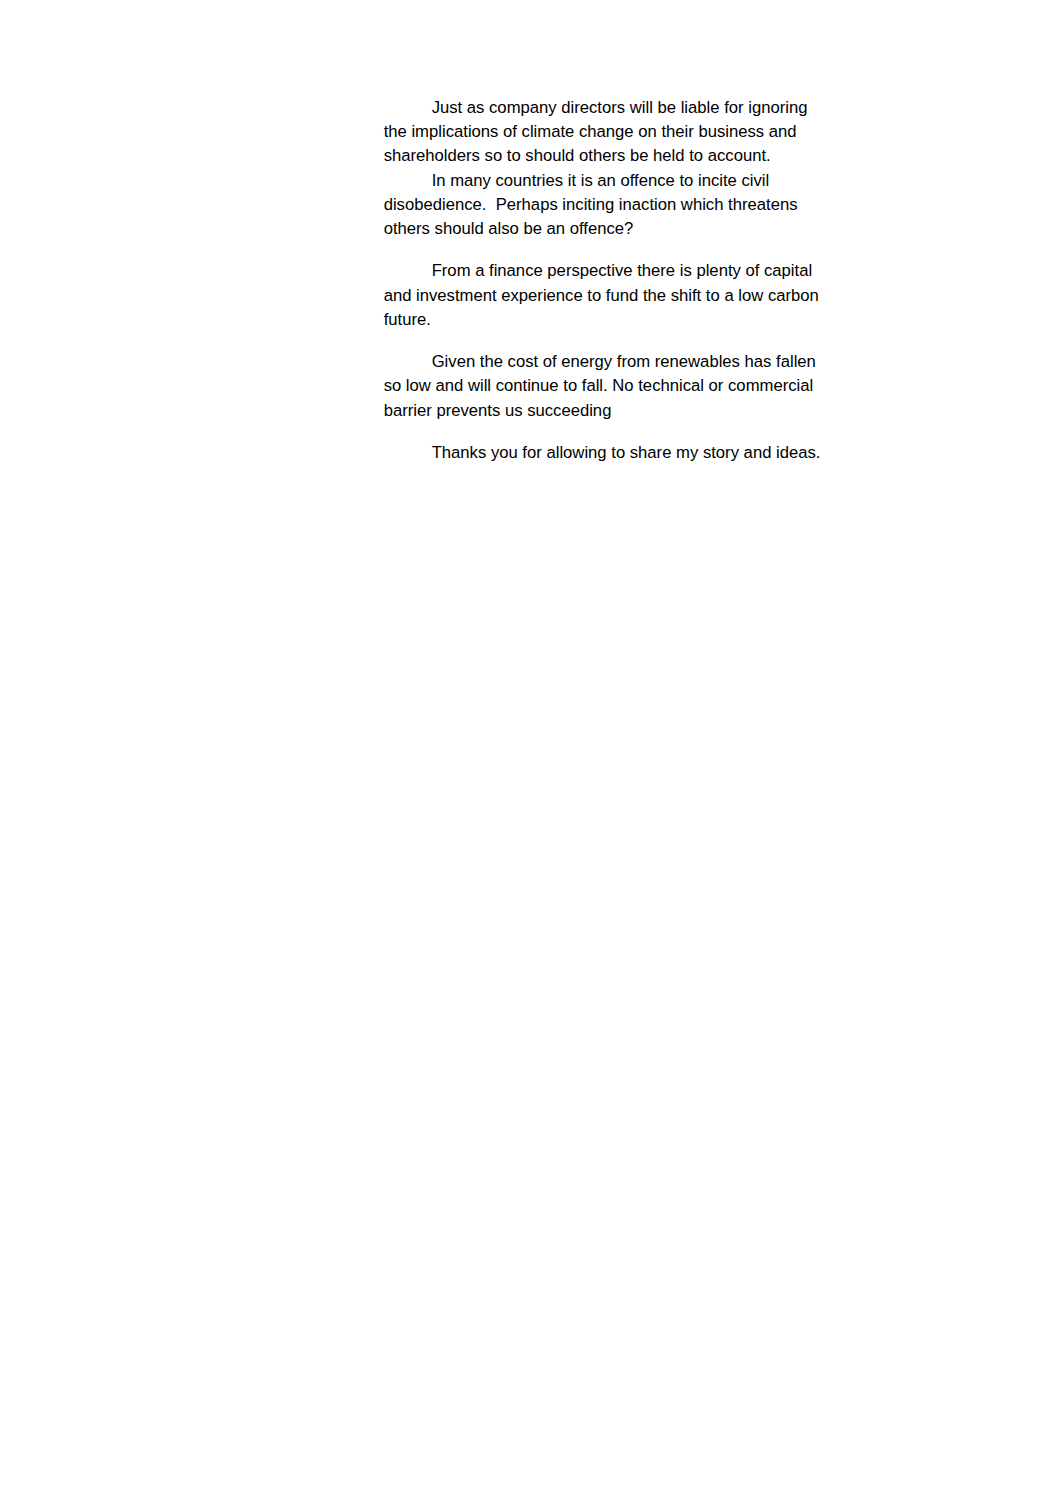Just as company directors will be liable for ignoring the implications of climate change on their business and shareholders so to should others be held to account.
In many countries it is an offence to incite civil disobedience. Perhaps inciting inaction which threatens others should also be an offence?
From a finance perspective there is plenty of capital and investment experience to fund the shift to a low carbon future.
Given the cost of energy from renewables has fallen so low and will continue to fall. No technical or commercial barrier prevents us succeeding
Thanks you for allowing to share my story and ideas.